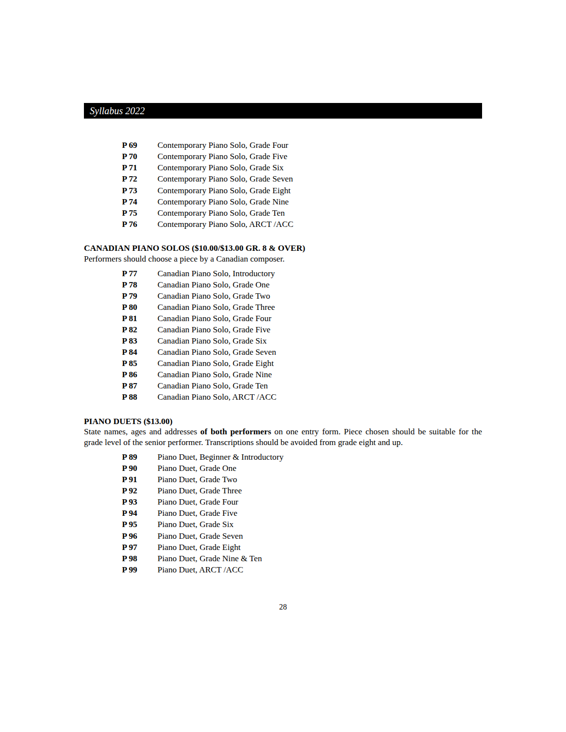Syllabus 2022
P 69 Contemporary Piano Solo, Grade Four
P 70 Contemporary Piano Solo, Grade Five
P 71 Contemporary Piano Solo, Grade Six
P 72 Contemporary Piano Solo, Grade Seven
P 73 Contemporary Piano Solo, Grade Eight
P 74 Contemporary Piano Solo, Grade Nine
P 75 Contemporary Piano Solo, Grade Ten
P 76 Contemporary Piano Solo, ARCT /ACC
Canadian Piano Solos ($10.00/$13.00 Gr. 8 & over)
Performers should choose a piece by a Canadian composer.
P 77 Canadian Piano Solo, Introductory
P 78 Canadian Piano Solo, Grade One
P 79 Canadian Piano Solo, Grade Two
P 80 Canadian Piano Solo, Grade Three
P 81 Canadian Piano Solo, Grade Four
P 82 Canadian Piano Solo, Grade Five
P 83 Canadian Piano Solo, Grade Six
P 84 Canadian Piano Solo, Grade Seven
P 85 Canadian Piano Solo, Grade Eight
P 86 Canadian Piano Solo, Grade Nine
P 87 Canadian Piano Solo, Grade Ten
P 88 Canadian Piano Solo, ARCT /ACC
Piano Duets ($13.00)
State names, ages and addresses of both performers on one entry form. Piece chosen should be suitable for the grade level of the senior performer. Transcriptions should be avoided from grade eight and up.
P 89 Piano Duet, Beginner & Introductory
P 90 Piano Duet, Grade One
P 91 Piano Duet, Grade Two
P 92 Piano Duet, Grade Three
P 93 Piano Duet, Grade Four
P 94 Piano Duet, Grade Five
P 95 Piano Duet, Grade Six
P 96 Piano Duet, Grade Seven
P 97 Piano Duet, Grade Eight
P 98 Piano Duet, Grade Nine & Ten
P 99 Piano Duet, ARCT /ACC
28